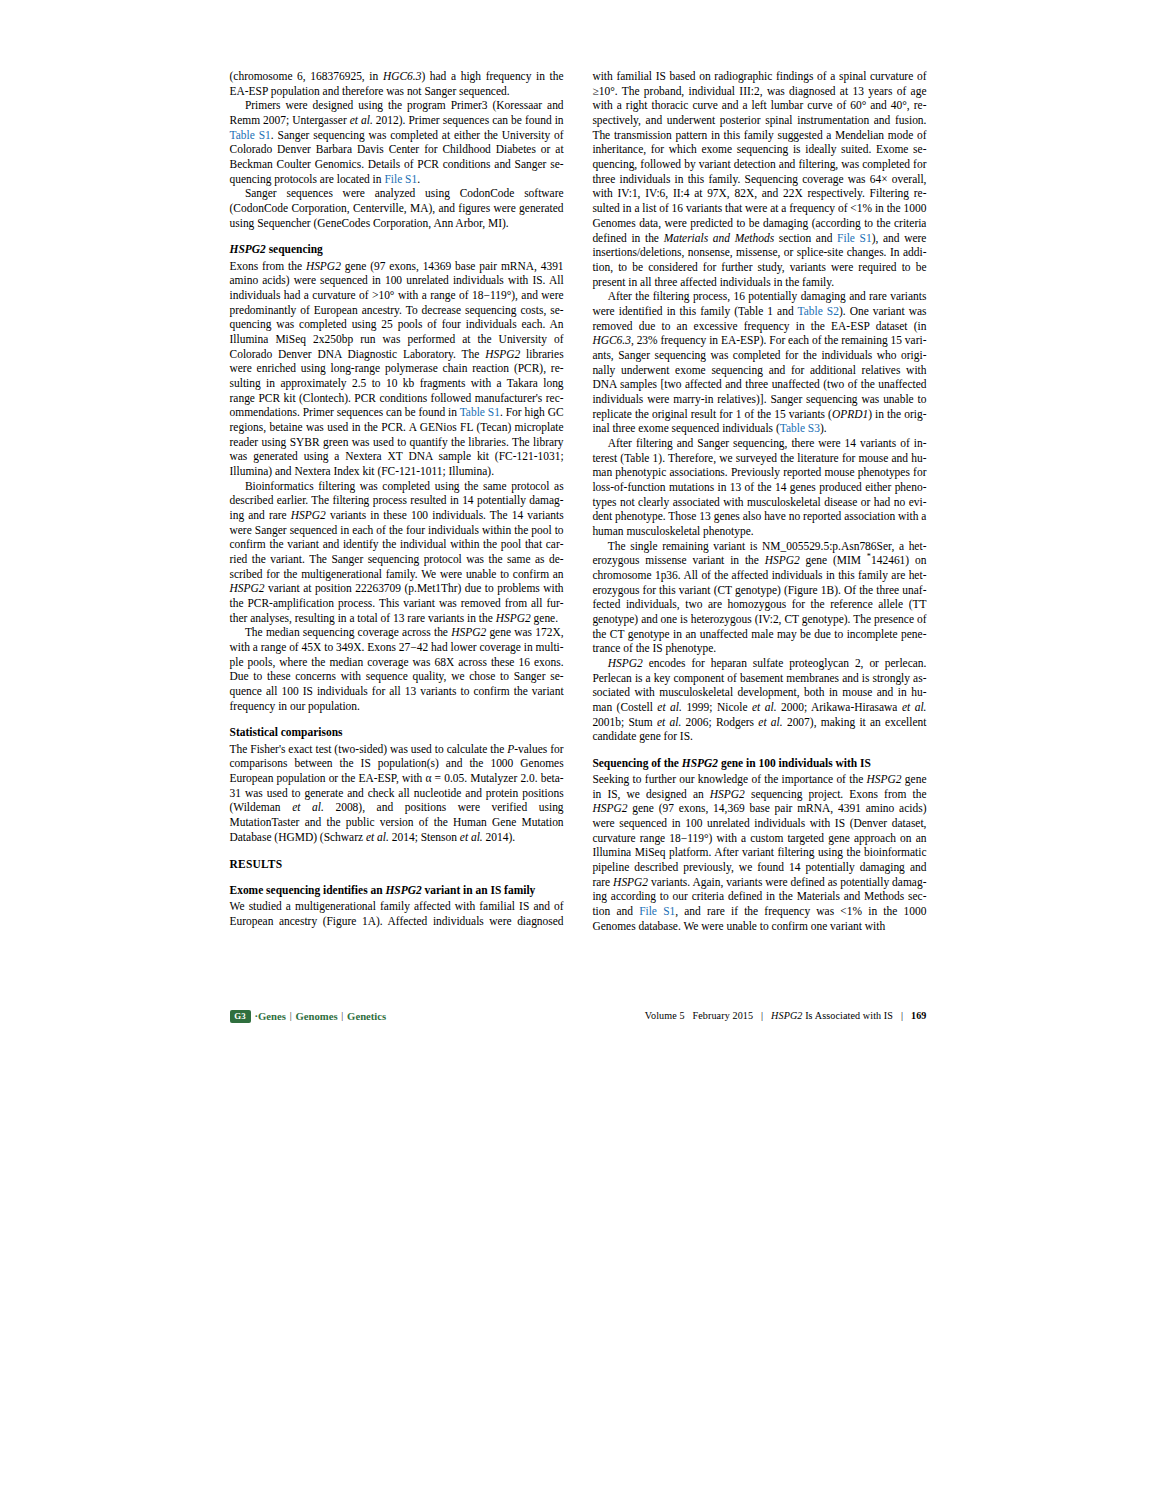(chromosome 6, 168376925, in HGC6.3) had a high frequency in the EA-ESP population and therefore was not Sanger sequenced.
Primers were designed using the program Primer3 (Koressaar and Remm 2007; Untergasser et al. 2012). Primer sequences can be found in Table S1. Sanger sequencing was completed at either the University of Colorado Denver Barbara Davis Center for Childhood Diabetes or at Beckman Coulter Genomics. Details of PCR conditions and Sanger sequencing protocols are located in File S1.
Sanger sequences were analyzed using CodonCode software (CodonCode Corporation, Centerville, MA), and figures were generated using Sequencher (GeneCodes Corporation, Ann Arbor, MI).
HSPG2 sequencing
Exons from the HSPG2 gene (97 exons, 14369 base pair mRNA, 4391 amino acids) were sequenced in 100 unrelated individuals with IS. All individuals had a curvature of >10° with a range of 18−119°), and were predominantly of European ancestry. To decrease sequencing costs, sequencing was completed using 25 pools of four individuals each. An Illumina MiSeq 2x250bp run was performed at the University of Colorado Denver DNA Diagnostic Laboratory. The HSPG2 libraries were enriched using long-range polymerase chain reaction (PCR), resulting in approximately 2.5 to 10 kb fragments with a Takara long range PCR kit (Clontech). PCR conditions followed manufacturer's recommendations. Primer sequences can be found in Table S1. For high GC regions, betaine was used in the PCR. A GENios FL (Tecan) microplate reader using SYBR green was used to quantify the libraries. The library was generated using a Nextera XT DNA sample kit (FC-121-1031; Illumina) and Nextera Index kit (FC-121-1011; Illumina).
Bioinformatics filtering was completed using the same protocol as described earlier. The filtering process resulted in 14 potentially damaging and rare HSPG2 variants in these 100 individuals. The 14 variants were Sanger sequenced in each of the four individuals within the pool to confirm the variant and identify the individual within the pool that carried the variant. The Sanger sequencing protocol was the same as described for the multigenerational family. We were unable to confirm an HSPG2 variant at position 22263709 (p.Met1Thr) due to problems with the PCR-amplification process. This variant was removed from all further analyses, resulting in a total of 13 rare variants in the HSPG2 gene.
The median sequencing coverage across the HSPG2 gene was 172X, with a range of 45X to 349X. Exons 27−42 had lower coverage in multiple pools, where the median coverage was 68X across these 16 exons. Due to these concerns with sequence quality, we chose to Sanger sequence all 100 IS individuals for all 13 variants to confirm the variant frequency in our population.
Statistical comparisons
The Fisher's exact test (two-sided) was used to calculate the P-values for comparisons between the IS population(s) and the 1000 Genomes European population or the EA-ESP, with α = 0.05. Mutalyzer 2.0. beta-31 was used to generate and check all nucleotide and protein positions (Wildeman et al. 2008), and positions were verified using MutationTaster and the public version of the Human Gene Mutation Database (HGMD) (Schwarz et al. 2014; Stenson et al. 2014).
Results
Exome sequencing identifies an HSPG2 variant in an IS family
We studied a multigenerational family affected with familial IS and of European ancestry (Figure 1A). Affected individuals were diagnosed with familial IS based on radiographic findings of a spinal curvature of ≥10°. The proband, individual III:2, was diagnosed at 13 years of age with a right thoracic curve and a left lumbar curve of 60° and 40°, respectively, and underwent posterior spinal instrumentation and fusion. The transmission pattern in this family suggested a Mendelian mode of inheritance, for which exome sequencing is ideally suited. Exome sequencing, followed by variant detection and filtering, was completed for three individuals in this family. Sequencing coverage was 64× overall, with IV:1, IV:6, II:4 at 97X, 82X, and 22X respectively. Filtering resulted in a list of 16 variants that were at a frequency of <1% in the 1000 Genomes data, were predicted to be damaging (according to the criteria defined in the Materials and Methods section and File S1), and were insertions/deletions, nonsense, missense, or splice-site changes. In addition, to be considered for further study, variants were required to be present in all three affected individuals in the family.
After the filtering process, 16 potentially damaging and rare variants were identified in this family (Table 1 and Table S2). One variant was removed due to an excessive frequency in the EA-ESP dataset (in HGC6.3, 23% frequency in EA-ESP). For each of the remaining 15 variants, Sanger sequencing was completed for the individuals who originally underwent exome sequencing and for additional relatives with DNA samples [two affected and three unaffected (two of the unaffected individuals were marry-in relatives)]. Sanger sequencing was unable to replicate the original result for 1 of the 15 variants (OPRD1) in the original three exome sequenced individuals (Table S3).
After filtering and Sanger sequencing, there were 14 variants of interest (Table 1). Therefore, we surveyed the literature for mouse and human phenotypic associations. Previously reported mouse phenotypes for loss-of-function mutations in 13 of the 14 genes produced either phenotypes not clearly associated with musculoskeletal disease or had no evident phenotype. Those 13 genes also have no reported association with a human musculoskeletal phenotype.
The single remaining variant is NM_005529.5:p.Asn786Ser, a heterozygous missense variant in the HSPG2 gene (MIM *142461) on chromosome 1p36. All of the affected individuals in this family are heterozygous for this variant (CT genotype) (Figure 1B). Of the three unaffected individuals, two are homozygous for the reference allele (TT genotype) and one is heterozygous (IV:2, CT genotype). The presence of the CT genotype in an unaffected male may be due to incomplete penetrance of the IS phenotype.
HSPG2 encodes for heparan sulfate proteoglycan 2, or perlecan. Perlecan is a key component of basement membranes and is strongly associated with musculoskeletal development, both in mouse and in human (Costell et al. 1999; Nicole et al. 2000; Arikawa-Hirasawa et al. 2001b; Stum et al. 2006; Rodgers et al. 2007), making it an excellent candidate gene for IS.
Sequencing of the HSPG2 gene in 100 individuals with IS
Seeking to further our knowledge of the importance of the HSPG2 gene in IS, we designed an HSPG2 sequencing project. Exons from the HSPG2 gene (97 exons, 14,369 base pair mRNA, 4391 amino acids) were sequenced in 100 unrelated individuals with IS (Denver dataset, curvature range 18−119°) with a custom targeted gene approach on an Illumina MiSeq platform. After variant filtering using the bioinformatic pipeline described previously, we found 14 potentially damaging and rare HSPG2 variants. Again, variants were defined as potentially damaging according to our criteria defined in the Materials and Methods section and File S1, and rare if the frequency was <1% in the 1000 Genomes database. We were unable to confirm one variant with
G3·Genes|Genomes|Genetics Volume 5 February 2015 | HSPG2 Is Associated with IS | 169